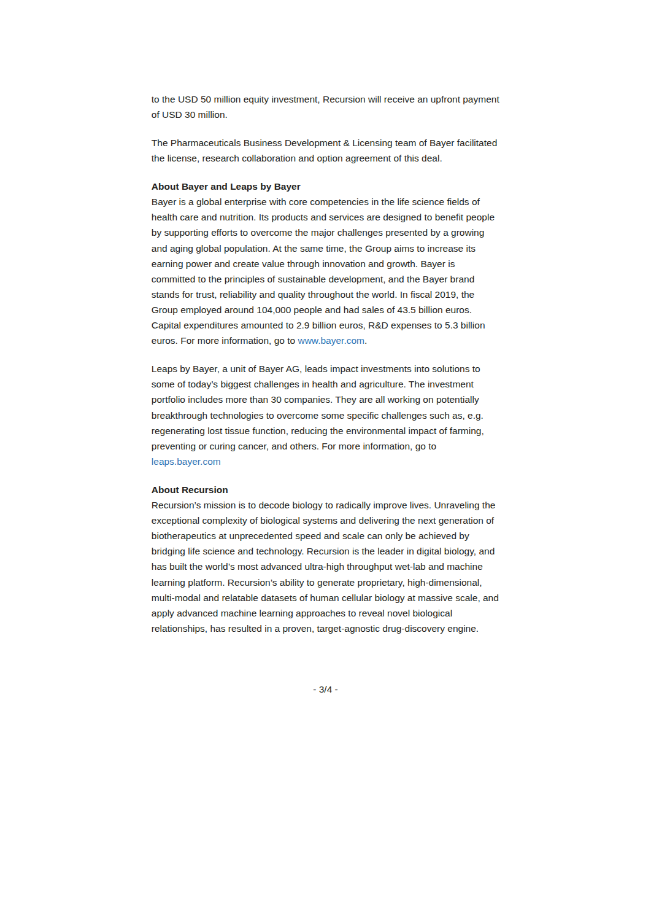to the USD 50 million equity investment, Recursion will receive an upfront payment of USD 30 million.
The Pharmaceuticals Business Development & Licensing team of Bayer facilitated the license, research collaboration and option agreement of this deal.
About Bayer and Leaps by Bayer
Bayer is a global enterprise with core competencies in the life science fields of health care and nutrition. Its products and services are designed to benefit people by supporting efforts to overcome the major challenges presented by a growing and aging global population. At the same time, the Group aims to increase its earning power and create value through innovation and growth. Bayer is committed to the principles of sustainable development, and the Bayer brand stands for trust, reliability and quality throughout the world. In fiscal 2019, the Group employed around 104,000 people and had sales of 43.5 billion euros. Capital expenditures amounted to 2.9 billion euros, R&D expenses to 5.3 billion euros. For more information, go to www.bayer.com.
Leaps by Bayer, a unit of Bayer AG, leads impact investments into solutions to some of today’s biggest challenges in health and agriculture. The investment portfolio includes more than 30 companies. They are all working on potentially breakthrough technologies to overcome some specific challenges such as, e.g. regenerating lost tissue function, reducing the environmental impact of farming, preventing or curing cancer, and others. For more information, go to leaps.bayer.com
About Recursion
Recursion’s mission is to decode biology to radically improve lives. Unraveling the exceptional complexity of biological systems and delivering the next generation of biotherapeutics at unprecedented speed and scale can only be achieved by bridging life science and technology. Recursion is the leader in digital biology, and has built the world’s most advanced ultra-high throughput wet-lab and machine learning platform. Recursion’s ability to generate proprietary, high-dimensional, multi-modal and relatable datasets of human cellular biology at massive scale, and apply advanced machine learning approaches to reveal novel biological relationships, has resulted in a proven, target-agnostic drug-discovery engine.
- 3/4 -